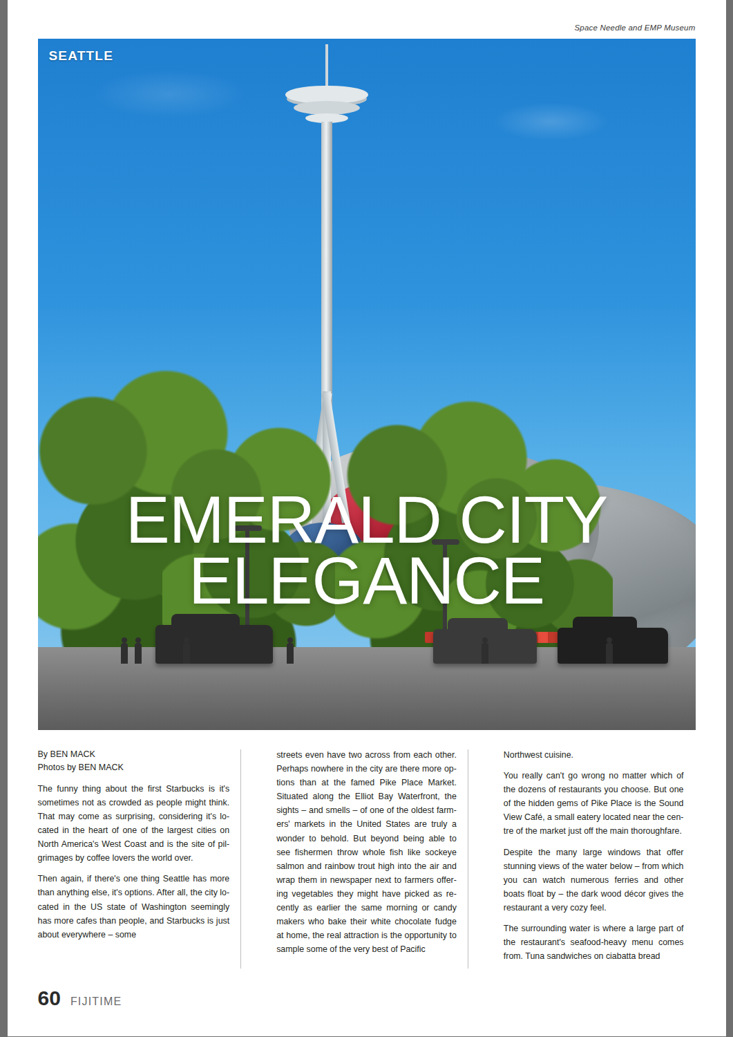Space Needle and EMP Museum
SEATTLE
EMERALD CITY ELEGANCE
By BEN MACK
Photos by BEN MACK
The funny thing about the first Starbucks is it's sometimes not as crowded as people might think. That may come as surprising, considering it's located in the heart of one of the largest cities on North America's West Coast and is the site of pilgrimages by coffee lovers the world over.
Then again, if there's one thing Seattle has more than anything else, it's options. After all, the city located in the US state of Washington seemingly has more cafes than people, and Starbucks is just about everywhere – some
streets even have two across from each other. Perhaps nowhere in the city are there more options than at the famed Pike Place Market. Situated along the Elliot Bay Waterfront, the sights – and smells – of one of the oldest farmers' markets in the United States are truly a wonder to behold. But beyond being able to see fishermen throw whole fish like sockeye salmon and rainbow trout high into the air and wrap them in newspaper next to farmers offering vegetables they might have picked as recently as earlier the same morning or candy makers who bake their white chocolate fudge at home, the real attraction is the opportunity to sample some of the very best of Pacific
Northwest cuisine.
You really can't go wrong no matter which of the dozens of restaurants you choose. But one of the hidden gems of Pike Place is the Sound View Café, a small eatery located near the centre of the market just off the main thoroughfare.
Despite the many large windows that offer stunning views of the water below – from which you can watch numerous ferries and other boats float by – the dark wood décor gives the restaurant a very cozy feel.
The surrounding water is where a large part of the restaurant's seafood-heavy menu comes from. Tuna sandwiches on ciabatta bread
60 FIJITIME